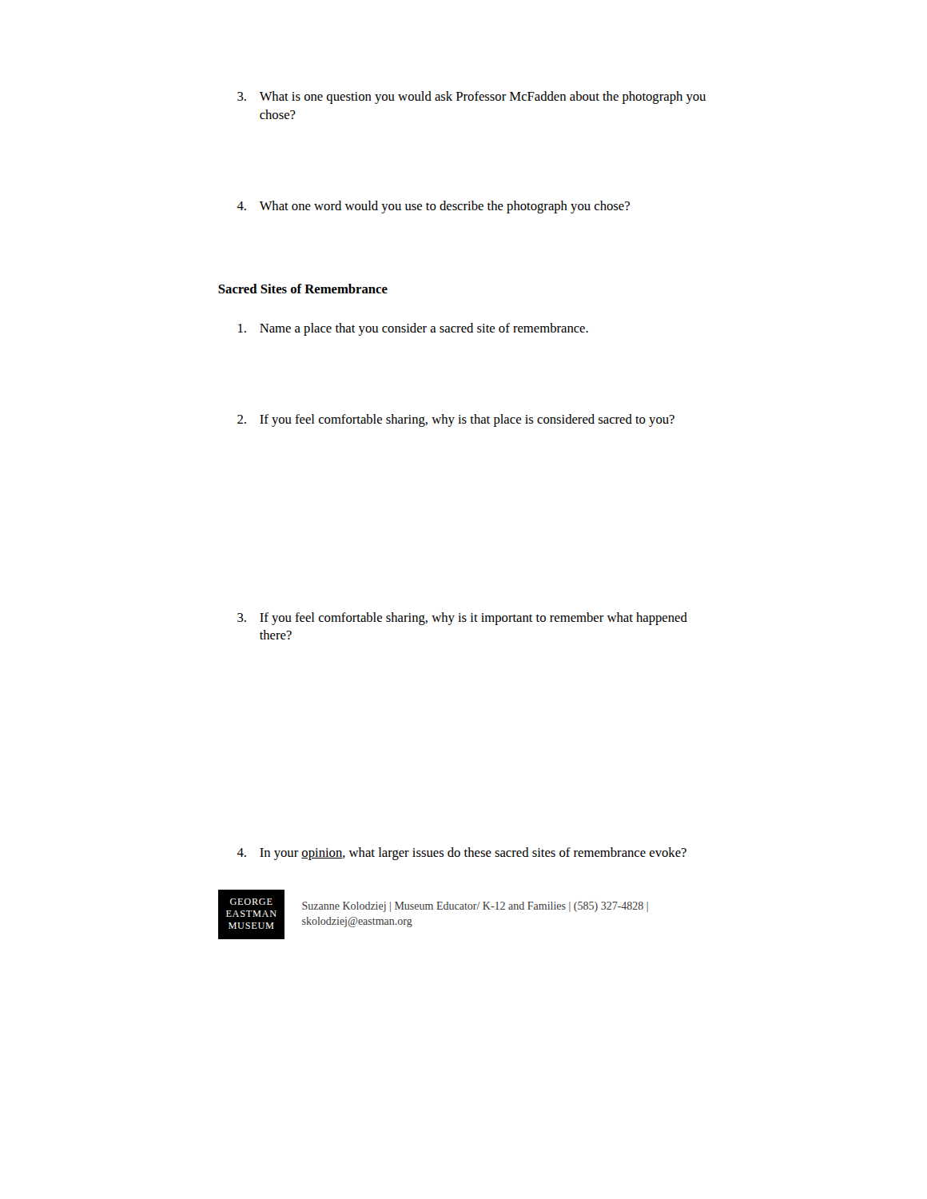What is one question you would ask Professor McFadden about the photograph you chose?
What one word would you use to describe the photograph you chose?
Sacred Sites of Remembrance
Name a place that you consider a sacred site of remembrance.
If you feel comfortable sharing, why is that place is considered sacred to you?
If you feel comfortable sharing, why is it important to remember what happened there?
In your opinion, what larger issues do these sacred sites of remembrance evoke?
GEORGE EASTMAN MUSEUM
Suzanne Kolodziej | Museum Educator/ K-12 and Families | (585) 327-4828 | skolodziej@eastman.org